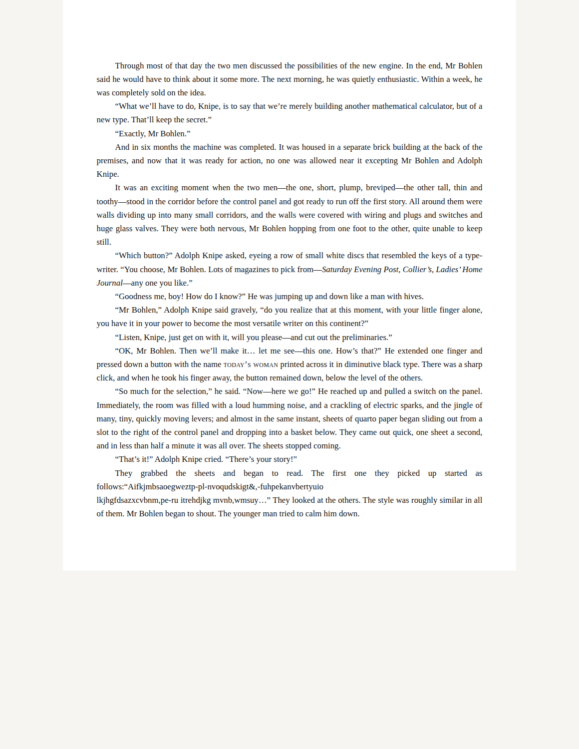Through most of that day the two men discussed the possibilities of the new engine. In the end, Mr Bohlen said he would have to think about it some more. The next morning, he was quietly enthusiastic. Within a week, he was completely sold on the idea.
“What we’ll have to do, Knipe, is to say that we’re merely building another mathematical calculator, but of a new type. That’ll keep the secret.”
“Exactly, Mr Bohlen.”
And in six months the machine was completed. It was housed in a separate brick building at the back of the premises, and now that it was ready for action, no one was allowed near it excepting Mr Bohlen and Adolph Knipe.
It was an exciting moment when the two men—the one, short, plump, breviped—the other tall, thin and toothy—stood in the corridor before the control panel and got ready to run off the first story. All around them were walls dividing up into many small corridors, and the walls were covered with wiring and plugs and switches and huge glass valves. They were both nervous, Mr Bohlen hopping from one foot to the other, quite unable to keep still.
“Which button?” Adolph Knipe asked, eyeing a row of small white discs that resembled the keys of a typewriter. “You choose, Mr Bohlen. Lots of magazines to pick from—Saturday Evening Post, Collier’s, Ladies’ Home Journal—any one you like.”
“Goodness me, boy! How do I know?” He was jumping up and down like a man with hives.
“Mr Bohlen,” Adolph Knipe said gravely, “do you realize that at this moment, with your little finger alone, you have it in your power to become the most versatile writer on this continent?”
“Listen, Knipe, just get on with it, will you please—and cut out the preliminaries.”
“OK, Mr Bohlen. Then we’ll make it… let me see—this one. How’s that?” He extended one finger and pressed down a button with the name today’s woman printed across it in diminutive black type. There was a sharp click, and when he took his finger away, the button remained down, below the level of the others.
“So much for the selection,” he said. “Now—here we go!” He reached up and pulled a switch on the panel. Immediately, the room was filled with a loud humming noise, and a crackling of electric sparks, and the jingle of many, tiny, quickly moving levers; and almost in the same instant, sheets of quarto paper began sliding out from a slot to the right of the control panel and dropping into a basket below. They came out quick, one sheet a second, and in less than half a minute it was all over. The sheets stopped coming.
“That’s it!” Adolph Knipe cried. “There’s your story!”
They grabbed the sheets and began to read. The first one they picked up started as follows:“Aifkjmbsaoegweztp-pl-nvoqudskigt&,-fuhpekanvbertyuio
lkjhgfdsazxcvbnm,pe-ru itrehdjkg mvnb,wmsuy…” They looked at the others. The style was roughly similar in all of them. Mr Bohlen began to shout. The younger man tried to calm him down.